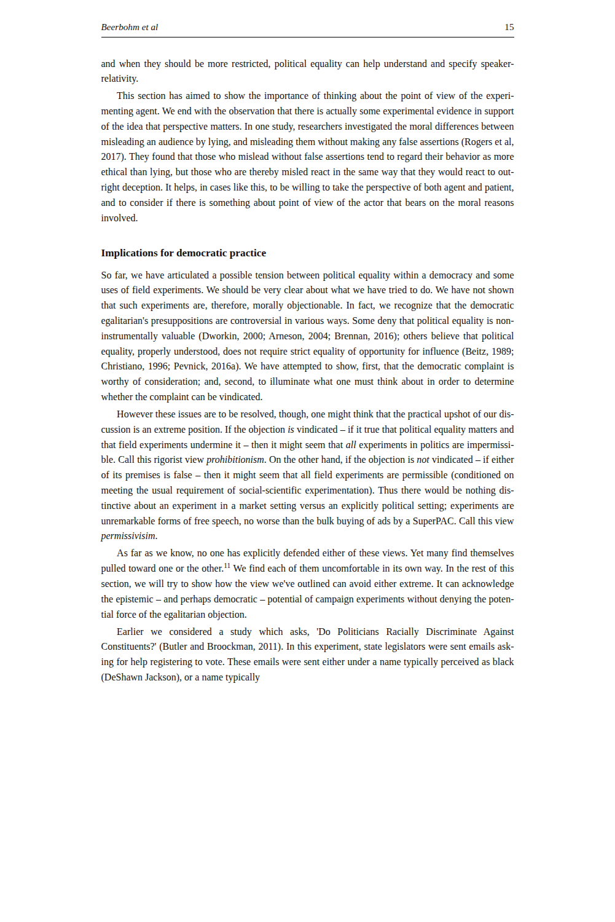Beerbohm et al 15
and when they should be more restricted, political equality can help understand and specify speaker-relativity.
This section has aimed to show the importance of thinking about the point of view of the experimenting agent. We end with the observation that there is actually some experimental evidence in support of the idea that perspective matters. In one study, researchers investigated the moral differences between misleading an audience by lying, and misleading them without making any false assertions (Rogers et al, 2017). They found that those who mislead without false assertions tend to regard their behavior as more ethical than lying, but those who are thereby misled react in the same way that they would react to outright deception. It helps, in cases like this, to be willing to take the perspective of both agent and patient, and to consider if there is something about point of view of the actor that bears on the moral reasons involved.
Implications for democratic practice
So far, we have articulated a possible tension between political equality within a democracy and some uses of field experiments. We should be very clear about what we have tried to do. We have not shown that such experiments are, therefore, morally objectionable. In fact, we recognize that the democratic egalitarian's presuppositions are controversial in various ways. Some deny that political equality is non-instrumentally valuable (Dworkin, 2000; Arneson, 2004; Brennan, 2016); others believe that political equality, properly understood, does not require strict equality of opportunity for influence (Beitz, 1989; Christiano, 1996; Pevnick, 2016a). We have attempted to show, first, that the democratic complaint is worthy of consideration; and, second, to illuminate what one must think about in order to determine whether the complaint can be vindicated.
However these issues are to be resolved, though, one might think that the practical upshot of our discussion is an extreme position. If the objection is vindicated – if it true that political equality matters and that field experiments undermine it – then it might seem that all experiments in politics are impermissible. Call this rigorist view prohibitionism. On the other hand, if the objection is not vindicated – if either of its premises is false – then it might seem that all field experiments are permissible (conditioned on meeting the usual requirement of social-scientific experimentation). Thus there would be nothing distinctive about an experiment in a market setting versus an explicitly political setting; experiments are unremarkable forms of free speech, no worse than the bulk buying of ads by a SuperPAC. Call this view permissivisim.
As far as we know, no one has explicitly defended either of these views. Yet many find themselves pulled toward one or the other.11 We find each of them uncomfortable in its own way. In the rest of this section, we will try to show how the view we've outlined can avoid either extreme. It can acknowledge the epistemic – and perhaps democratic – potential of campaign experiments without denying the potential force of the egalitarian objection.
Earlier we considered a study which asks, 'Do Politicians Racially Discriminate Against Constituents?' (Butler and Broockman, 2011). In this experiment, state legislators were sent emails asking for help registering to vote. These emails were sent either under a name typically perceived as black (DeShawn Jackson), or a name typically